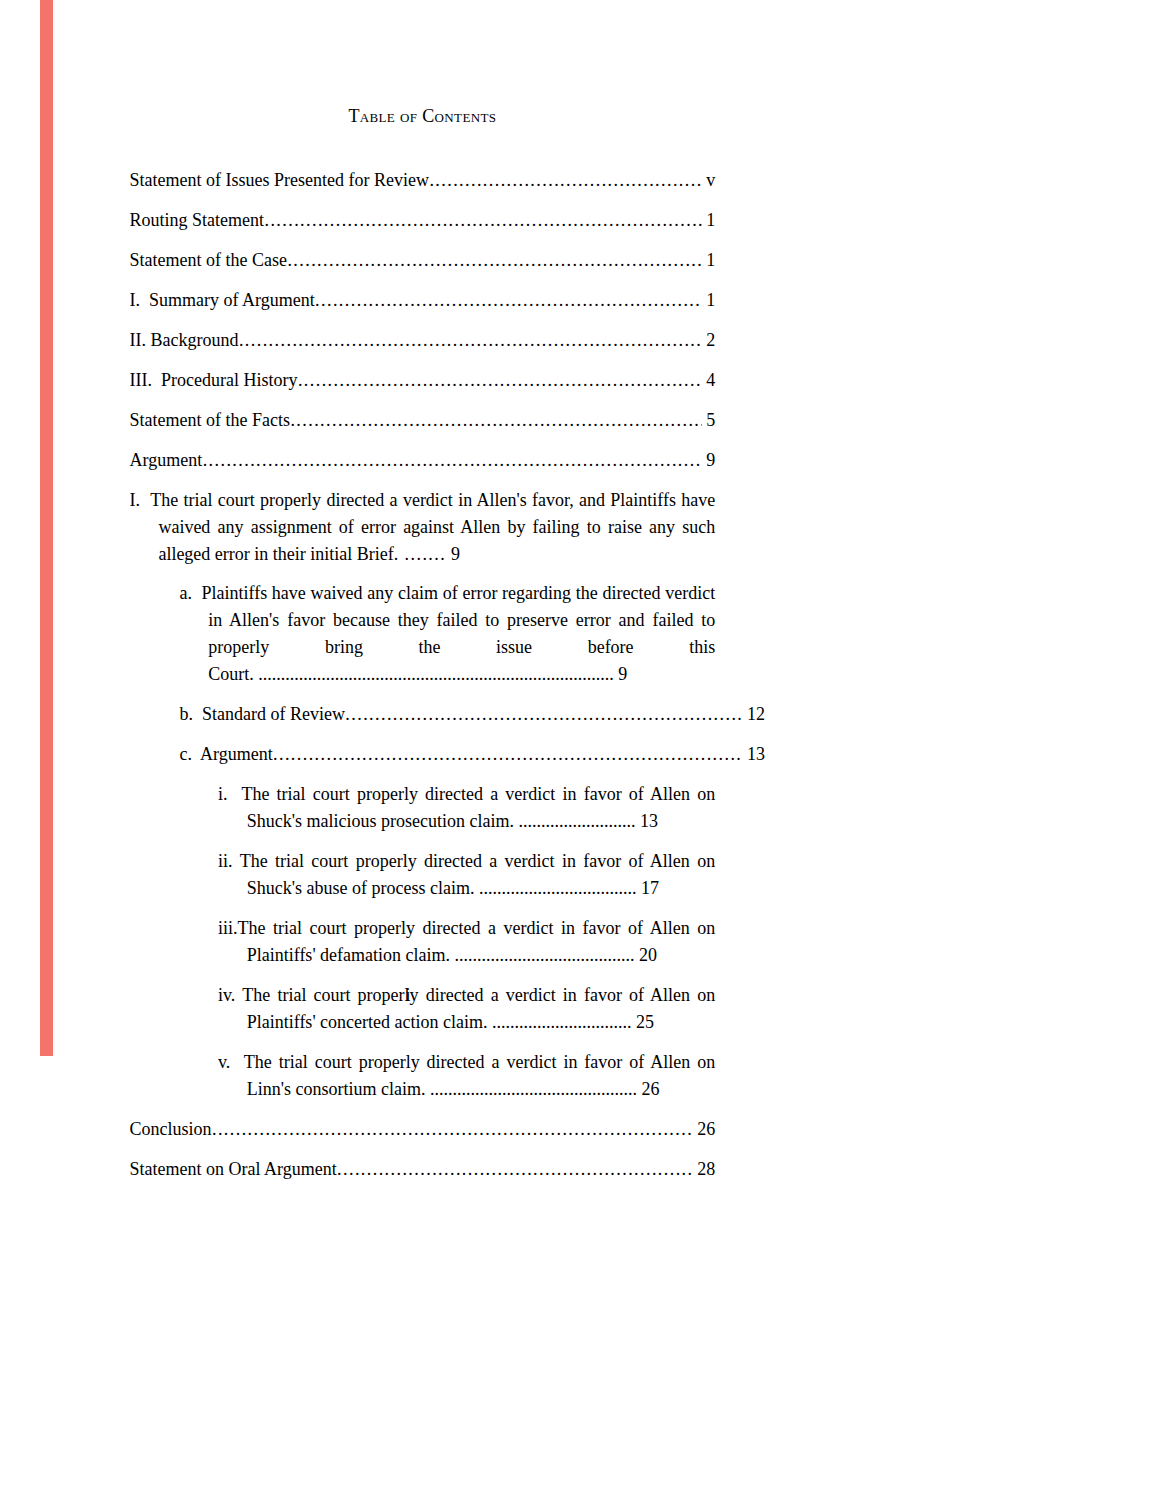Table of Contents
Statement of Issues Presented for Review ......................................................................................... v
Routing Statement ......................................................................................................... 1
Statement of the Case ......................................................................................................... 1
I. Summary of Argument ......................................................................................................... 1
II. Background ......................................................................................................... 2
III. Procedural History ......................................................................................................... 4
Statement of the Facts ......................................................................................................... 5
Argument ......................................................................................................... 9
I. The trial court properly directed a verdict in Allen's favor, and Plaintiffs have waived any assignment of error against Allen by failing to raise any such alleged error in their initial Brief. ....... 9
a. Plaintiffs have waived any claim of error regarding the directed verdict in Allen's favor because they failed to preserve error and failed to properly bring the issue before this Court. ............................................................................... 9
b. Standard of Review ......................................................................................................... 12
c. Argument ......................................................................................................... 13
i. The trial court properly directed a verdict in favor of Allen on Shuck's malicious prosecution claim. .......................... 13
ii. The trial court properly directed a verdict in favor of Allen on Shuck's abuse of process claim. ................................... 17
iii.The trial court properly directed a verdict in favor of Allen on Plaintiffs' defamation claim. ........................................ 20
iv. The trial court properly directed a verdict in favor of Allen on Plaintiffs' concerted action claim. ............................... 25
v. The trial court properly directed a verdict in favor of Allen on Linn's consortium claim. .............................................. 26
Conclusion ......................................................................................................... 26
Statement on Oral Argument ......................................................................................................... 28
i